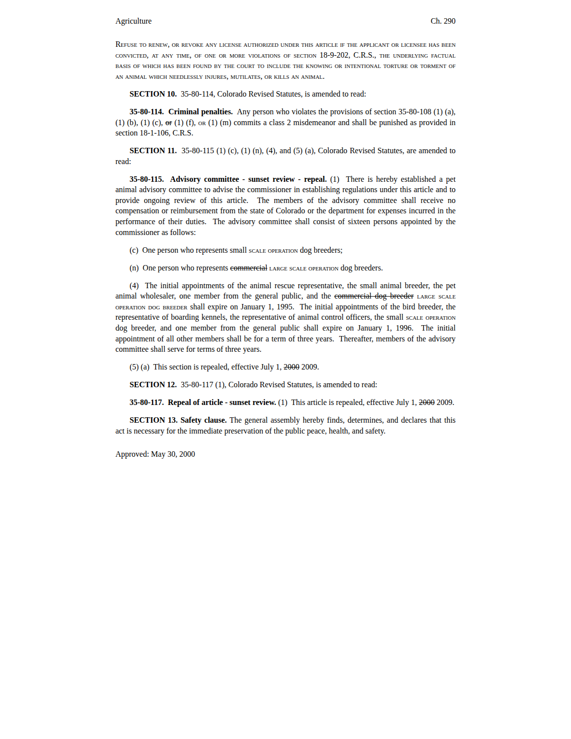Agriculture
Ch. 290
Refuse to renew, or revoke any license authorized under this article if the applicant or licensee has been convicted, at any time, of one or more violations of section 18-9-202, C.R.S., the underlying factual basis of which has been found by the court to include the knowing or intentional torture or torment of an animal which needlessly injures, mutilates, or kills an animal.
SECTION 10. 35-80-114, Colorado Revised Statutes, is amended to read:
35-80-114. Criminal penalties. Any person who violates the provisions of section 35-80-108 (1) (a), (1) (b), (1) (c), or (1) (f), or (1) (m) commits a class 2 misdemeanor and shall be punished as provided in section 18-1-106, C.R.S.
SECTION 11. 35-80-115 (1) (c), (1) (n), (4), and (5) (a), Colorado Revised Statutes, are amended to read:
35-80-115. Advisory committee - sunset review - repeal. (1) There is hereby established a pet animal advisory committee to advise the commissioner in establishing regulations under this article and to provide ongoing review of this article. The members of the advisory committee shall receive no compensation or reimbursement from the state of Colorado or the department for expenses incurred in the performance of their duties. The advisory committee shall consist of sixteen persons appointed by the commissioner as follows:
(c) One person who represents small scale operation dog breeders;
(n) One person who represents commercial large scale operation dog breeders.
(4) The initial appointments of the animal rescue representative, the small animal breeder, the pet animal wholesaler, one member from the general public, and the commercial dog breeder large scale operation dog breeder shall expire on January 1, 1995. The initial appointments of the bird breeder, the representative of boarding kennels, the representative of animal control officers, the small scale operation dog breeder, and one member from the general public shall expire on January 1, 1996. The initial appointment of all other members shall be for a term of three years. Thereafter, members of the advisory committee shall serve for terms of three years.
(5) (a) This section is repealed, effective July 1, 2000 2009.
SECTION 12. 35-80-117 (1), Colorado Revised Statutes, is amended to read:
35-80-117. Repeal of article - sunset review. (1) This article is repealed, effective July 1, 2000 2009.
SECTION 13. Safety clause. The general assembly hereby finds, determines, and declares that this act is necessary for the immediate preservation of the public peace, health, and safety.
Approved: May 30, 2000